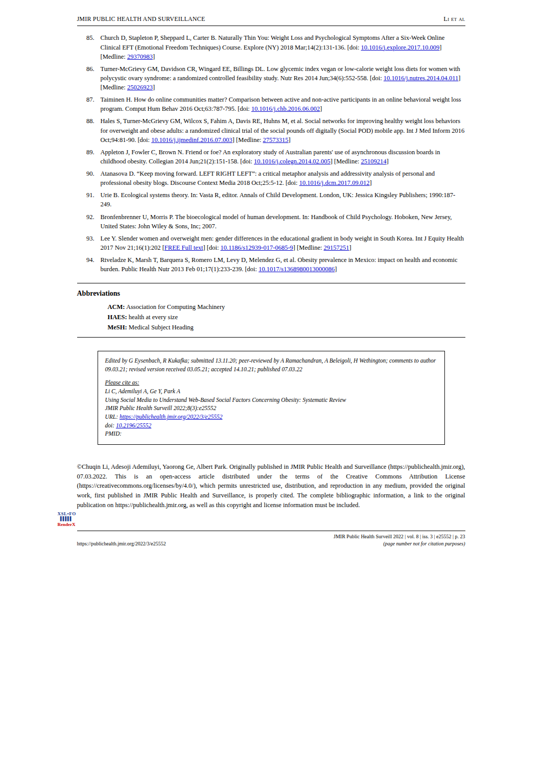JMIR Public Health and Surveillance
Li et al
85. Church D, Stapleton P, Sheppard L, Carter B. Naturally Thin You: Weight Loss and Psychological Symptoms After a Six-Week Online Clinical EFT (Emotional Freedom Techniques) Course. Explore (NY) 2018 Mar;14(2):131-136. [doi: 10.1016/j.explore.2017.10.009] [Medline: 29370983]
86. Turner-McGrievy GM, Davidson CR, Wingard EE, Billings DL. Low glycemic index vegan or low-calorie weight loss diets for women with polycystic ovary syndrome: a randomized controlled feasibility study. Nutr Res 2014 Jun;34(6):552-558. [doi: 10.1016/j.nutres.2014.04.011] [Medline: 25026923]
87. Taiminen H. How do online communities matter? Comparison between active and non-active participants in an online behavioral weight loss program. Comput Hum Behav 2016 Oct;63:787-795. [doi: 10.1016/j.chb.2016.06.002]
88. Hales S, Turner-McGrievy GM, Wilcox S, Fahim A, Davis RE, Huhns M, et al. Social networks for improving healthy weight loss behaviors for overweight and obese adults: a randomized clinical trial of the social pounds off digitally (Social POD) mobile app. Int J Med Inform 2016 Oct;94:81-90. [doi: 10.1016/j.ijmedinf.2016.07.003] [Medline: 27573315]
89. Appleton J, Fowler C, Brown N. Friend or foe? An exploratory study of Australian parents' use of asynchronous discussion boards in childhood obesity. Collegian 2014 Jun;21(2):151-158. [doi: 10.1016/j.colegn.2014.02.005] [Medline: 25109214]
90. Atanasova D. “Keep moving forward. LEFT RIGHT LEFT”: a critical metaphor analysis and addressivity analysis of personal and professional obesity blogs. Discourse Context Media 2018 Oct;25:5-12. [doi: 10.1016/j.dcm.2017.09.012]
91. Urie B. Ecological systems theory. In: Vasta R, editor. Annals of Child Development. London, UK: Jessica Kingsley Publishers; 1990:187-249.
92. Bronfenbrenner U, Morris P. The bioecological model of human development. In: Handbook of Child Psychology. Hoboken, New Jersey, United States: John Wiley & Sons, Inc; 2007.
93. Lee Y. Slender women and overweight men: gender differences in the educational gradient in body weight in South Korea. Int J Equity Health 2017 Nov 21;16(1):202 [FREE Full text] [doi: 10.1186/s12939-017-0685-9] [Medline: 29157251]
94. Rtveladze K, Marsh T, Barquera S, Romero LM, Levy D, Melendez G, et al. Obesity prevalence in Mexico: impact on health and economic burden. Public Health Nutr 2013 Feb 01;17(1):233-239. [doi: 10.1017/s1368980013000086]
Abbreviations
ACM: Association for Computing Machinery
HAES: health at every size
MeSH: Medical Subject Heading
Edited by G Eysenbach, R Kukafka; submitted 13.11.20; peer-reviewed by A Ramachandran, A Beleigoli, H Wethington; comments to author 09.03.21; revised version received 03.05.21; accepted 14.10.21; published 07.03.22
Please cite as:
Li C, Ademiluyi A, Ge Y, Park A
Using Social Media to Understand Web-Based Social Factors Concerning Obesity: Systematic Review
JMIR Public Health Surveill 2022;8(3):e25552
URL: https://publichealth.jmir.org/2022/3/e25552
doi: 10.2196/25552
PMID:
©Chuqin Li, Adesoji Ademiluyi, Yaorong Ge, Albert Park. Originally published in JMIR Public Health and Surveillance (https://publichealth.jmir.org), 07.03.2022. This is an open-access article distributed under the terms of the Creative Commons Attribution License (https://creativecommons.org/licenses/by/4.0/), which permits unrestricted use, distribution, and reproduction in any medium, provided the original work, first published in JMIR Public Health and Surveillance, is properly cited. The complete bibliographic information, a link to the original publication on https://publichealth.jmir.org, as well as this copyright and license information must be included.
https://publichealth.jmir.org/2022/3/e25552
JMIR Public Health Surveill 2022 | vol. 8 | iss. 3 | e25552 | p. 23
(page number not for citation purposes)
XSL•FO
▌▌▌▌▌
RenderX